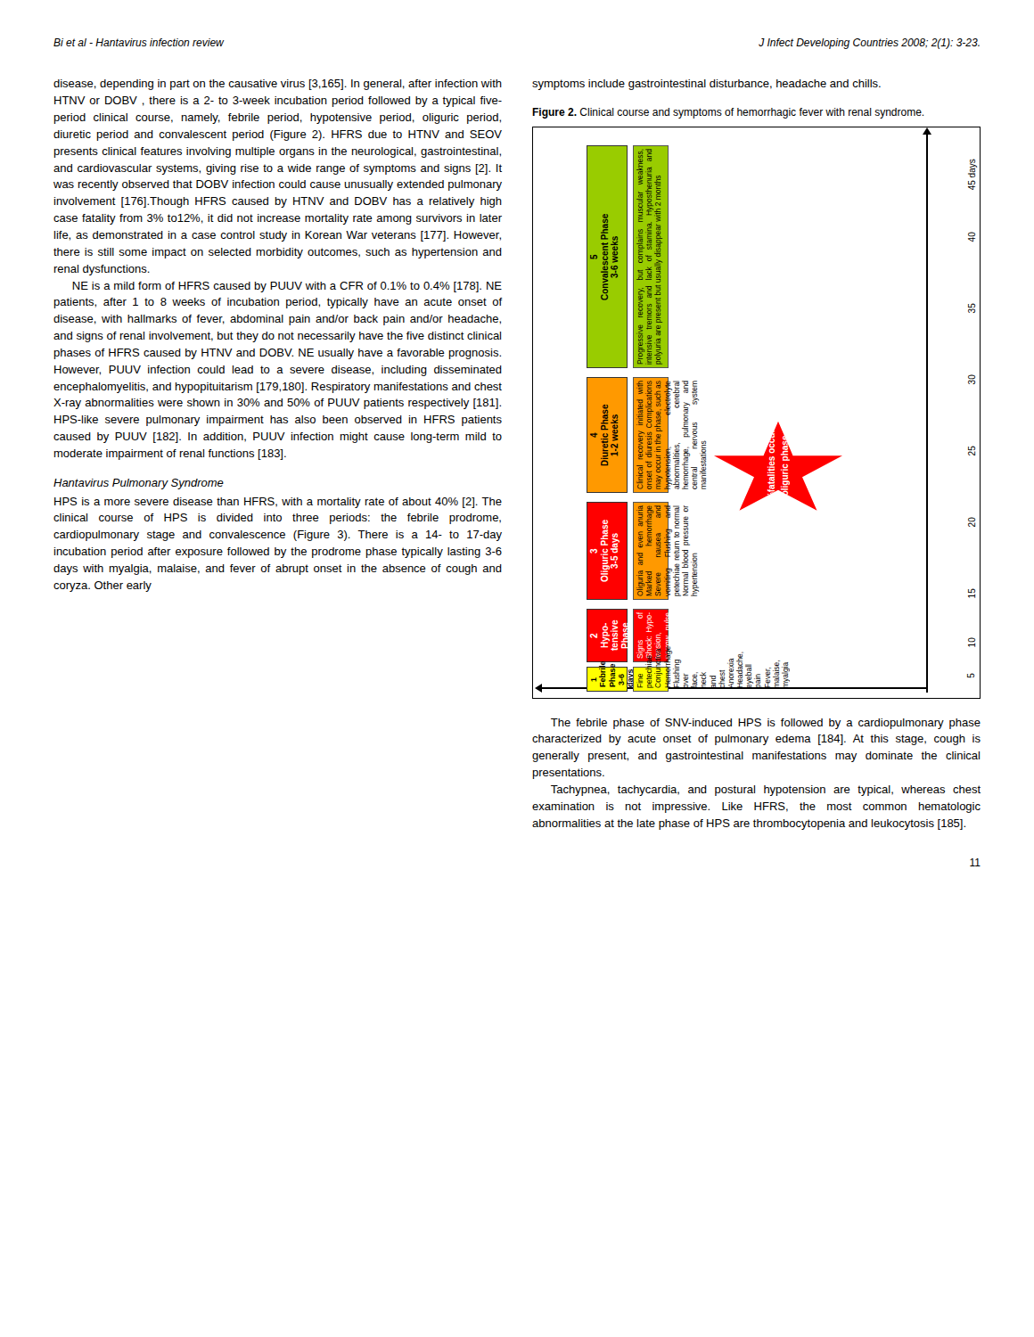Bi et al - Hantavirus infection review
J Infect Developing Countries 2008; 2(1): 3-23.
disease, depending in part on the causative virus [3,165]. In general, after infection with HTNV or DOBV , there is a 2- to 3-week incubation period followed by a typical five-period clinical course, namely, febrile period, hypotensive period, oliguric period, diuretic period and convalescent period (Figure 2). HFRS due to HTNV and SEOV presents clinical features involving multiple organs in the neurological, gastrointestinal, and cardiovascular systems, giving rise to a wide range of symptoms and signs [2]. It was recently observed that DOBV infection could cause unusually extended pulmonary involvement [176].Though HFRS caused by HTNV and DOBV has a relatively high case fatality from 3% to12%, it did not increase mortality rate among survivors in later life, as demonstrated in a case control study in Korean War veterans [177]. However, there is still some impact on selected morbidity outcomes, such as hypertension and renal dysfunctions.
NE is a mild form of HFRS caused by PUUV with a CFR of 0.1% to 0.4% [178]. NE patients, after 1 to 8 weeks of incubation period, typically have an acute onset of disease, with hallmarks of fever, abdominal pain and/or back pain and/or headache, and signs of renal involvement, but they do not necessarily have the five distinct clinical phases of HFRS caused by HTNV and DOBV. NE usually have a favorable prognosis. However, PUUV infection could lead to a severe disease, including disseminated encephalomyelitis, and hypopituitarism [179,180]. Respiratory manifestations and chest X-ray abnormalities were shown in 30% and 50% of PUUV patients respectively [181]. HPS-like severe pulmonary impairment has also been observed in HFRS patients caused by PUUV [182]. In addition, PUUV infection might cause long-term mild to moderate impairment of renal functions [183].
Hantavirus Pulmonary Syndrome
HPS is a more severe disease than HFRS, with a mortality rate of about 40% [2]. The clinical course of HPS is divided into three periods: the febrile prodrome, cardiopulmonary stage and convalescence (Figure 3). There is a 14- to 17-day incubation period after exposure followed by the prodrome phase typically lasting 3-6 days with myalgia, malaise, and fever of abrupt onset in the absence of cough and coryza. Other early
symptoms include gastrointestinal disturbance, headache and chills.
Figure 2. Clinical course and symptoms of hemorrhagic fever with renal syndrome.
45 days 40 35 30 25 20 15 10 5 0
5
Convalescent Phase
3-6 weeks
Progressive recovery, but complains muscular weakness, intensive tremors and lack of stamina. Hyposthenuria and polyuria are present but usually disappear with 2 months
4
Diuretic Phase
1-2 weeks
Clinical recovery initiated with onset of diuresis Complications may occur in the phase, such as hypotension, electrolyte abnormalities, cerebral hemorrhage, pulmonary and central nervous system manifestations
3
Oliguric Phase
3-5 days
Oliguria and even anuria Marked hemorrhage Severe nausea and vomiting Flushing and petechiae return to normal Normal blood pressure or hypertension
2
Hypo-tensive Phase
1-2 days
Signs of Shock: Hypo-tension, narrow pulse pressure Tachy-cardia, Cold and clammy skin Dulled sensorium, confusion
1
Febrile Phase
3-6 days
Fine petechiae Conjunctiva Hemorrhage Flushing over face, neck and chest Anorexia Headache, eyeball pain Fever, malaise, myalgia
50 %fatalities occur in oliguric phase
The febrile phase of SNV-induced HPS is followed by a cardiopulmonary phase characterized by acute onset of pulmonary edema [184]. At this stage, cough is generally present, and gastrointestinal manifestations may dominate the clinical presentations.
Tachypnea, tachycardia, and postural hypotension are typical, whereas chest examination is not impressive. Like HFRS, the most common hematologic abnormalities at the late phase of HPS are thrombocytopenia and leukocytosis [185].
11